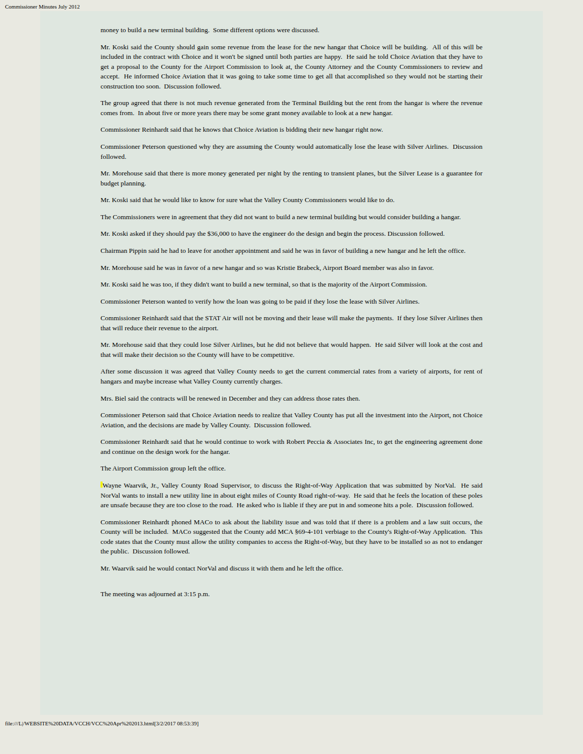Commissioner Minutes July 2012
money to build a new terminal building. Some different options were discussed.
Mr. Koski said the County should gain some revenue from the lease for the new hangar that Choice will be building. All of this will be included in the contract with Choice and it won't be signed until both parties are happy. He said he told Choice Aviation that they have to get a proposal to the County for the Airport Commission to look at, the County Attorney and the County Commissioners to review and accept. He informed Choice Aviation that it was going to take some time to get all that accomplished so they would not be starting their construction too soon. Discussion followed.
The group agreed that there is not much revenue generated from the Terminal Building but the rent from the hangar is where the revenue comes from. In about five or more years there may be some grant money available to look at a new hangar.
Commissioner Reinhardt said that he knows that Choice Aviation is bidding their new hangar right now.
Commissioner Peterson questioned why they are assuming the County would automatically lose the lease with Silver Airlines. Discussion followed.
Mr. Morehouse said that there is more money generated per night by the renting to transient planes, but the Silver Lease is a guarantee for budget planning.
Mr. Koski said that he would like to know for sure what the Valley County Commissioners would like to do.
The Commissioners were in agreement that they did not want to build a new terminal building but would consider building a hangar.
Mr. Koski asked if they should pay the $36,000 to have the engineer do the design and begin the process. Discussion followed.
Chairman Pippin said he had to leave for another appointment and said he was in favor of building a new hangar and he left the office.
Mr. Morehouse said he was in favor of a new hangar and so was Kristie Brabeck, Airport Board member was also in favor.
Mr. Koski said he was too, if they didn't want to build a new terminal, so that is the majority of the Airport Commission.
Commissioner Peterson wanted to verify how the loan was going to be paid if they lose the lease with Silver Airlines.
Commissioner Reinhardt said that the STAT Air will not be moving and their lease will make the payments. If they lose Silver Airlines then that will reduce their revenue to the airport.
Mr. Morehouse said that they could lose Silver Airlines, but he did not believe that would happen. He said Silver will look at the cost and that will make their decision so the County will have to be competitive.
After some discussion it was agreed that Valley County needs to get the current commercial rates from a variety of airports, for rent of hangars and maybe increase what Valley County currently charges.
Mrs. Biel said the contracts will be renewed in December and they can address those rates then.
Commissioner Peterson said that Choice Aviation needs to realize that Valley County has put all the investment into the Airport, not Choice Aviation, and the decisions are made by Valley County. Discussion followed.
Commissioner Reinhardt said that he would continue to work with Robert Peccia & Associates Inc, to get the engineering agreement done and continue on the design work for the hangar.
The Airport Commission group left the office.
Wayne Waarvik, Jr., Valley County Road Supervisor, to discuss the Right-of-Way Application that was submitted by NorVal. He said NorVal wants to install a new utility line in about eight miles of County Road right-of-way. He said that he feels the location of these poles are unsafe because they are too close to the road. He asked who is liable if they are put in and someone hits a pole. Discussion followed.
Commissioner Reinhardt phoned MACo to ask about the liability issue and was told that if there is a problem and a law suit occurs, the County will be included. MACo suggested that the County add MCA §69-4-101 verbiage to the County's Right-of-Way Application. This code states that the County must allow the utility companies to access the Right-of-Way, but they have to be installed so as not to endanger the public. Discussion followed.
Mr. Waarvik said he would contact NorVal and discuss it with them and he left the office.
The meeting was adjourned at 3:15 p.m.
file:///L|/WEBSITE%20DATA/VCCH/VCC%20Apr%202013.html[3/2/2017 08:53:39]